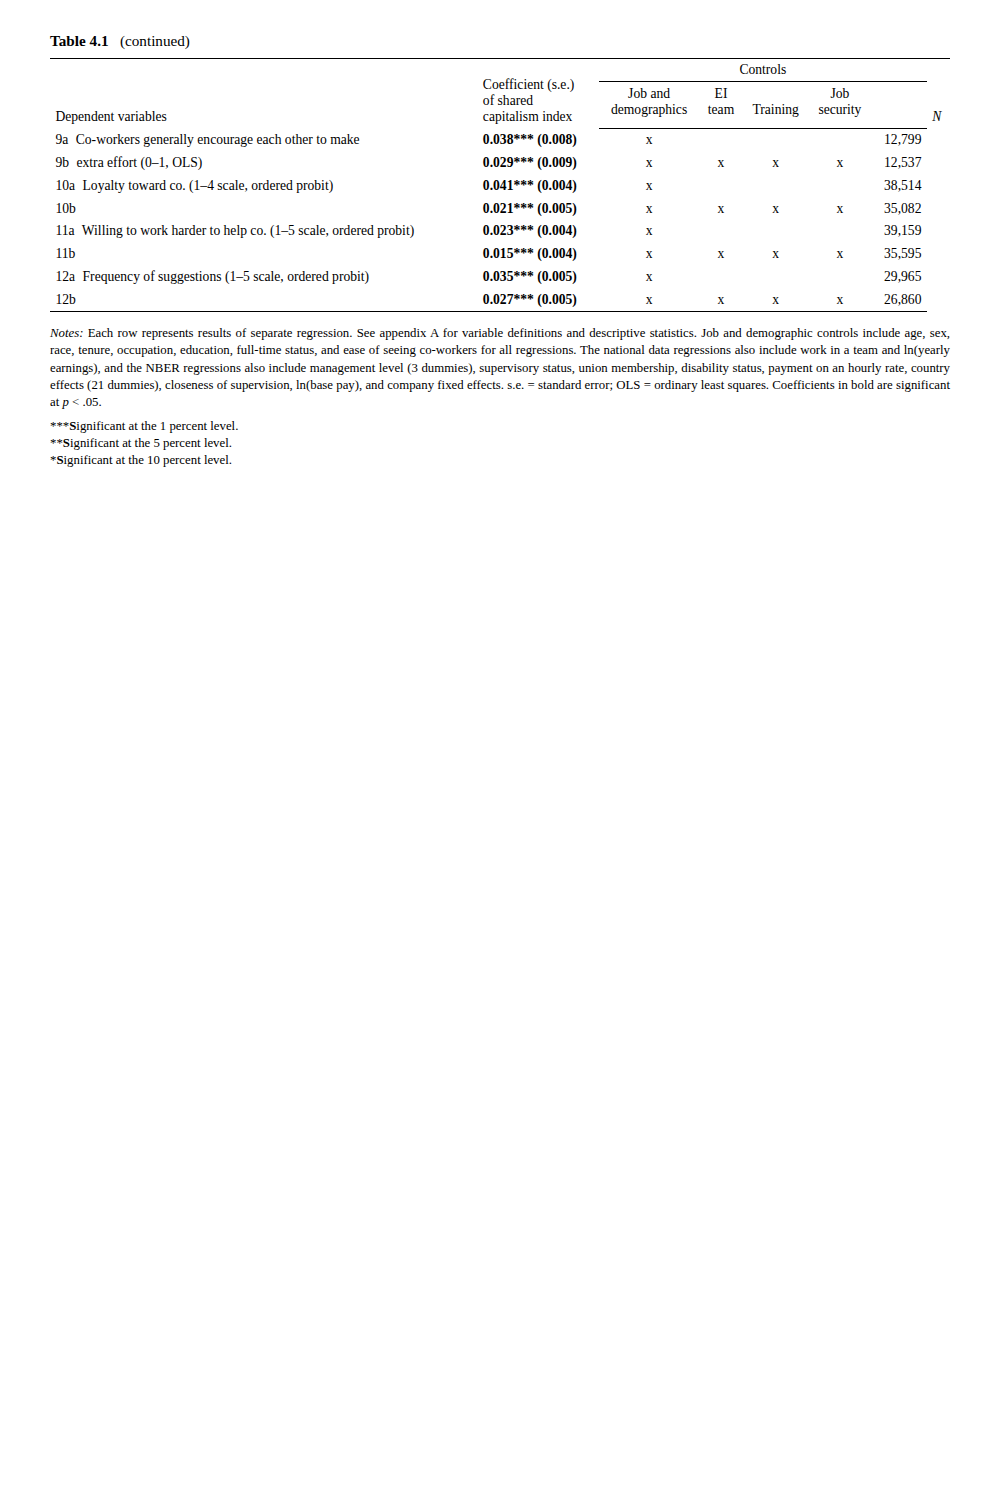Table 4.1 (continued)
| Dependent variables | Coefficient (s.e.) of shared capitalism index | Controls | N |
| --- | --- | --- | --- |
| Job and demographics | EI team | Training | Job security | |
| 9a Co-workers generally encourage each other to make | 0.038*** (0.008) | x | | | | 12,799 |
| 9b extra effort (0–1, OLS) | 0.029*** (0.009) | x | x | x | x | 12,537 |
| 10a Loyalty toward co. (1–4 scale, ordered probit) | 0.041*** (0.004) | x | | | | 38,514 |
| 10b | 0.021*** (0.005) | x | x | x | x | 35,082 |
| 11a Willing to work harder to help co. (1–5 scale, ordered probit) | 0.023*** (0.004) | x | | | | 39,159 |
| 11b | 0.015*** (0.004) | x | x | x | x | 35,595 |
| 12a Frequency of suggestions (1–5 scale, ordered probit) | 0.035*** (0.005) | x | | | | 29,965 |
| 12b | 0.027*** (0.005) | x | x | x | x | 26,860 |
Notes: Each row represents results of separate regression. See appendix A for variable definitions and descriptive statistics. Job and demographic controls include age, sex, race, tenure, occupation, education, full-time status, and ease of seeing co-workers for all regressions. The national data regressions also include work in a team and ln(yearly earnings), and the NBER regressions also include management level (3 dummies), supervisory status, union membership, disability status, payment on an hourly rate, country effects (21 dummies), closeness of supervision, ln(base pay), and company fixed effects. s.e. = standard error; OLS = ordinary least squares. Coefficients in bold are significant at p < .05.
***Significant at the 1 percent level.
**Significant at the 5 percent level.
*Significant at the 10 percent level.